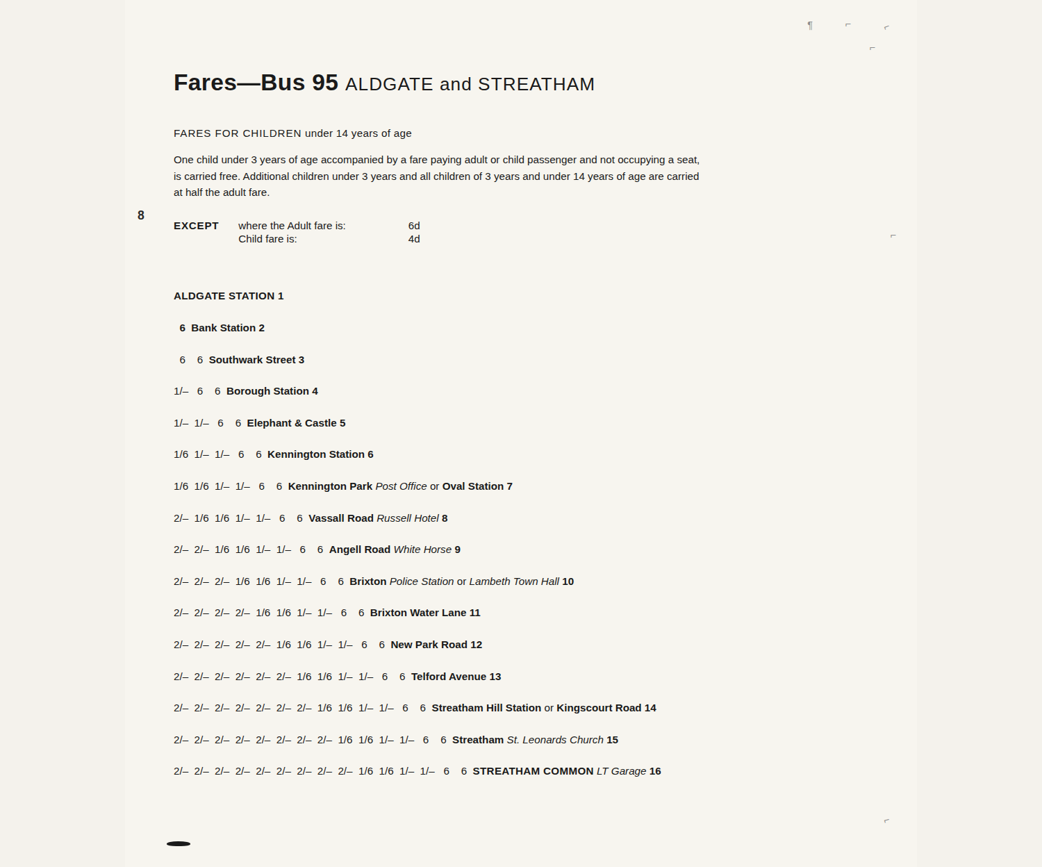¶ ⌐ ⌐ ⌐ ⌐ ⌐
8
Fares—Bus 95 ALDGATE and STREATHAM
FARES FOR CHILDREN under 14 years of age
One child under 3 years of age accompanied by a fare paying adult or child passenger and not occupying a seat, is carried free. Additional children under 3 years and all children of 3 years and under 14 years of age are carried at half the adult fare.
| EXCEPT | where the Adult fare is: | 6d |
| | Child fare is: | 4d |
ALDGATE STATION 1 6 Bank Station 2 6 6 Southwark Street 3 1/– 6 6 Borough Station 4 1/– 1/– 6 6 Elephant & Castle 5 1/6 1/– 1/– 6 6 Kennington Station 6 1/6 1/6 1/– 1/– 6 6 Kennington Park Post Office or Oval Station 7 2/– 1/6 1/6 1/– 1/– 6 6 Vassall Road Russell Hotel 8 2/– 2/– 1/6 1/6 1/– 1/– 6 6 Angell Road White Horse 9 2/– 2/– 2/– 1/6 1/6 1/– 1/– 6 6 Brixton Police Station or Lambeth Town Hall 10 2/– 2/– 2/– 2/– 1/6 1/6 1/– 1/– 6 6 Brixton Water Lane 11 2/– 2/– 2/– 2/– 2/– 1/6 1/6 1/– 1/– 6 6 New Park Road 12 2/– 2/– 2/– 2/– 2/– 2/– 1/6 1/6 1/– 1/– 6 6 Telford Avenue 13 2/– 2/– 2/– 2/– 2/– 2/– 2/– 1/6 1/6 1/– 1/– 6 6 Streatham Hill Station or Kingscourt Road 14 2/– 2/– 2/– 2/– 2/– 2/– 2/– 2/– 1/6 1/6 1/– 1/– 6 6 Streatham St. Leonards Church 15 2/– 2/– 2/– 2/– 2/– 2/– 2/– 2/– 2/– 1/6 1/6 1/– 1/– 6 6 STREATHAM COMMON LT Garage 16